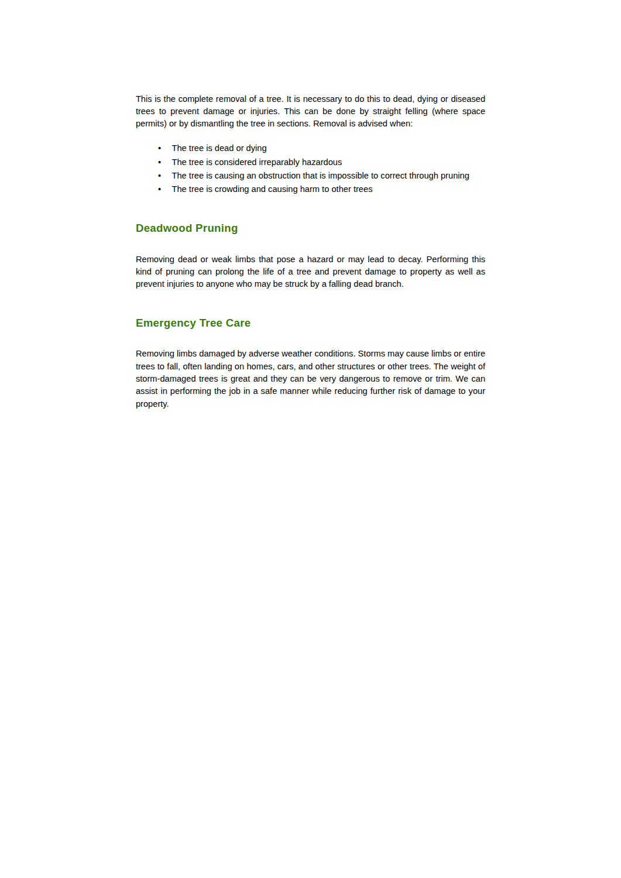This is the complete removal of a tree. It is necessary to do this to dead, dying or diseased trees to prevent damage or injuries. This can be done by straight felling (where space permits) or by dismantling the tree in sections. Removal is advised when:
The tree is dead or dying
The tree is considered irreparably hazardous
The tree is causing an obstruction that is impossible to correct through pruning
The tree is crowding and causing harm to other trees
Deadwood Pruning
Removing dead or weak limbs that pose a hazard or may lead to decay. Performing this kind of pruning can prolong the life of a tree and prevent damage to property as well as prevent injuries to anyone who may be struck by a falling dead branch.
Emergency Tree Care
Removing limbs damaged by adverse weather conditions. Storms may cause limbs or entire trees to fall, often landing on homes, cars, and other structures or other trees. The weight of storm-damaged trees is great and they can be very dangerous to remove or trim. We can assist in performing the job in a safe manner while reducing further risk of damage to your property.